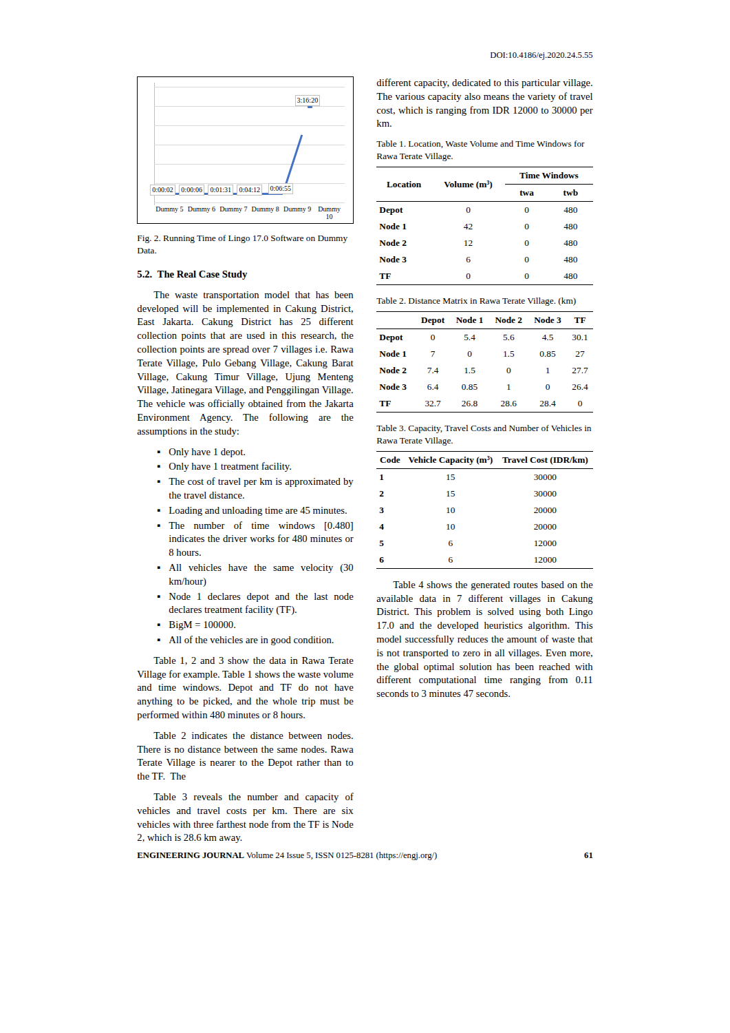DOI:10.4186/ej.2020.24.5.55
0:00:02
0:00:06
0:01:31
0:04:12
0:06:55
3:16:20
Dummy 5 Dummy 6 Dummy 7 Dummy 8 Dummy 9 Dummy 10
Fig. 2. Running Time of Lingo 17.0 Software on Dummy Data.
5.2. The Real Case Study
The waste transportation model that has been developed will be implemented in Cakung District, East Jakarta. Cakung District has 25 different collection points that are used in this research, the collection points are spread over 7 villages i.e. Rawa Terate Village, Pulo Gebang Village, Cakung Barat Village, Cakung Timur Village, Ujung Menteng Village, Jatinegara Village, and Penggilingan Village. The vehicle was officially obtained from the Jakarta Environment Agency. The following are the assumptions in the study:
Only have 1 depot.
Only have 1 treatment facility.
The cost of travel per km is approximated by the travel distance.
Loading and unloading time are 45 minutes.
The number of time windows [0.480] indicates the driver works for 480 minutes or 8 hours.
All vehicles have the same velocity (30 km/hour)
Node 1 declares depot and the last node declares treatment facility (TF).
BigM = 100000.
All of the vehicles are in good condition.
Table 1, 2 and 3 show the data in Rawa Terate Village for example. Table 1 shows the waste volume and time windows. Depot and TF do not have anything to be picked, and the whole trip must be performed within 480 minutes or 8 hours.
Table 2 indicates the distance between nodes. There is no distance between the same nodes. Rawa Terate Village is nearer to the Depot rather than to the TF. The
Table 3 reveals the number and capacity of vehicles and travel costs per km. There are six vehicles with three farthest node from the TF is Node 2, which is 28.6 km away.
different capacity, dedicated to this particular village. The various capacity also means the variety of travel cost, which is ranging from IDR 12000 to 30000 per km.
Table 1. Location, Waste Volume and Time Windows for Rawa Terate Village.
| Location | Volume (m³) | Time Windows |
| --- | --- | --- |
| twa | twb |
| Depot | 0 | 0 | 480 |
| Node 1 | 42 | 0 | 480 |
| Node 2 | 12 | 0 | 480 |
| Node 3 | 6 | 0 | 480 |
| TF | 0 | 0 | 480 |
Table 2. Distance Matrix in Rawa Terate Village. (km)
| | Depot | Node 1 | Node 2 | Node 3 | TF |
| --- | --- | --- | --- | --- | --- |
| Depot | 0 | 5.4 | 5.6 | 4.5 | 30.1 |
| Node 1 | 7 | 0 | 1.5 | 0.85 | 27 |
| Node 2 | 7.4 | 1.5 | 0 | 1 | 27.7 |
| Node 3 | 6.4 | 0.85 | 1 | 0 | 26.4 |
| TF | 32.7 | 26.8 | 28.6 | 28.4 | 0 |
Table 3. Capacity, Travel Costs and Number of Vehicles in Rawa Terate Village.
| Code | Vehicle Capacity (m³) | Travel Cost (IDR/km) |
| --- | --- | --- |
| 1 | 15 | 30000 |
| 2 | 15 | 30000 |
| 3 | 10 | 20000 |
| 4 | 10 | 20000 |
| 5 | 6 | 12000 |
| 6 | 6 | 12000 |
Table 4 shows the generated routes based on the available data in 7 different villages in Cakung District. This problem is solved using both Lingo 17.0 and the developed heuristics algorithm. This model successfully reduces the amount of waste that is not transported to zero in all villages. Even more, the global optimal solution has been reached with different computational time ranging from 0.11 seconds to 3 minutes 47 seconds.
ENGINEERING JOURNAL Volume 24 Issue 5, ISSN 0125-8281 (https://engj.org/)
61